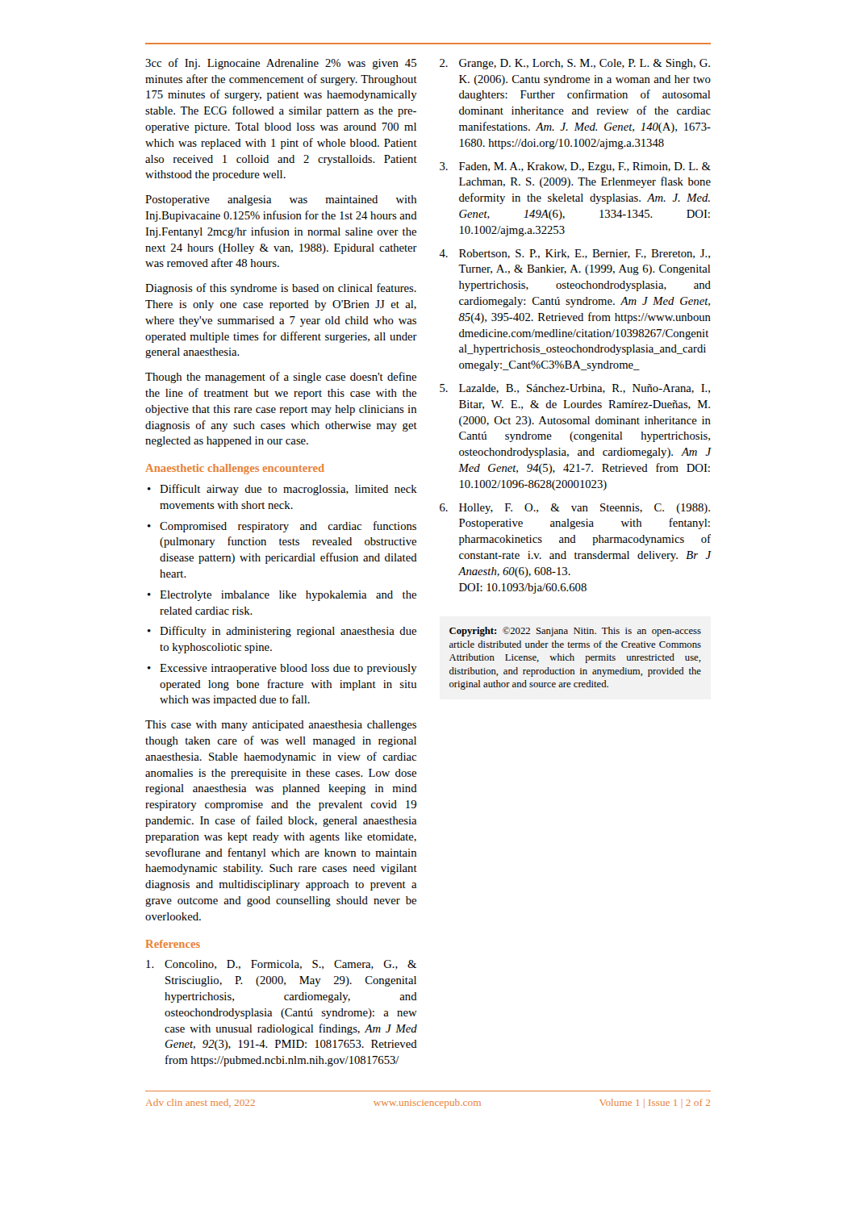3cc of Inj. Lignocaine Adrenaline 2% was given 45 minutes after the commencement of surgery. Throughout 175 minutes of surgery, patient was haemodynamically stable. The ECG followed a similar pattern as the pre-operative picture. Total blood loss was around 700 ml which was replaced with 1 pint of whole blood. Patient also received 1 colloid and 2 crystalloids. Patient withstood the procedure well.
Postoperative analgesia was maintained with Inj.Bupivacaine 0.125% infusion for the 1st 24 hours and Inj.Fentanyl 2mcg/hr infusion in normal saline over the next 24 hours (Holley & van, 1988). Epidural catheter was removed after 48 hours.
Diagnosis of this syndrome is based on clinical features. There is only one case reported by O'Brien JJ et al, where they've summarised a 7 year old child who was operated multiple times for different surgeries, all under general anaesthesia.
Though the management of a single case doesn't define the line of treatment but we report this case with the objective that this rare case report may help clinicians in diagnosis of any such cases which otherwise may get neglected as happened in our case.
Anaesthetic challenges encountered
Difficult airway due to macroglossia, limited neck movements with short neck.
Compromised respiratory and cardiac functions (pulmonary function tests revealed obstructive disease pattern) with pericardial effusion and dilated heart.
Electrolyte imbalance like hypokalemia and the related cardiac risk.
Difficulty in administering regional anaesthesia due to kyphoscoliotic spine.
Excessive intraoperative blood loss due to previously operated long bone fracture with implant in situ which was impacted due to fall.
This case with many anticipated anaesthesia challenges though taken care of was well managed in regional anaesthesia. Stable haemodynamic in view of cardiac anomalies is the prerequisite in these cases. Low dose regional anaesthesia was planned keeping in mind respiratory compromise and the prevalent covid 19 pandemic. In case of failed block, general anaesthesia preparation was kept ready with agents like etomidate, sevoflurane and fentanyl which are known to maintain haemodynamic stability. Such rare cases need vigilant diagnosis and multidisciplinary approach to prevent a grave outcome and good counselling should never be overlooked.
References
Concolino, D., Formicola, S., Camera, G., & Strisciuglio, P. (2000, May 29). Congenital hypertrichosis, cardiomegaly, and osteochondrodysplasia (Cantú syndrome): a new case with unusual radiological findings, Am J Med Genet, 92(3), 191-4. PMID: 10817653. Retrieved from https://pubmed.ncbi.nlm.nih.gov/10817653/
Grange, D. K., Lorch, S. M., Cole, P. L. & Singh, G. K. (2006). Cantu syndrome in a woman and her two daughters: Further confirmation of autosomal dominant inheritance and review of the cardiac manifestations. Am. J. Med. Genet, 140(A), 1673-1680. https://doi.org/10.1002/ajmg.a.31348
Faden, M. A., Krakow, D., Ezgu, F., Rimoin, D. L. & Lachman, R. S. (2009). The Erlenmeyer flask bone deformity in the skeletal dysplasias. Am. J. Med. Genet, 149A(6), 1334-1345. DOI: 10.1002/ajmg.a.32253
Robertson, S. P., Kirk, E., Bernier, F., Brereton, J., Turner, A., & Bankier, A. (1999, Aug 6). Congenital hypertrichosis, osteochondrodysplasia, and cardiomegaly: Cantú syndrome. Am J Med Genet, 85(4), 395-402. Retrieved from https://www.unboundmedicine.com/medline/citation/10398267/Congenital_hypertrichosis_osteochondrodysplasia_and_cardiomegaly:_Cant%C3%BA_syndrome_
Lazalde, B., Sánchez-Urbina, R., Nuño-Arana, I., Bitar, W. E., & de Lourdes Ramírez-Dueñas, M. (2000, Oct 23). Autosomal dominant inheritance in Cantú syndrome (congenital hypertrichosis, osteochondrodysplasia, and cardiomegaly). Am J Med Genet, 94(5), 421-7. Retrieved from DOI: 10.1002/1096-8628(20001023)
Holley, F. O., & van Steennis, C. (1988). Postoperative analgesia with fentanyl: pharmacokinetics and pharmacodynamics of constant-rate i.v. and transdermal delivery. Br J Anaesth, 60(6), 608-13.
DOI: 10.1093/bja/60.6.608
Copyright: ©2022 Sanjana Nitin. This is an open-access article distributed under the terms of the Creative Commons Attribution License, which permits unrestricted use, distribution, and reproduction in anymedium, provided the original author and source are credited.
Adv clin anest med, 2022
www.unisciencepub.com
Volume 1 | Issue 1 | 2 of 2